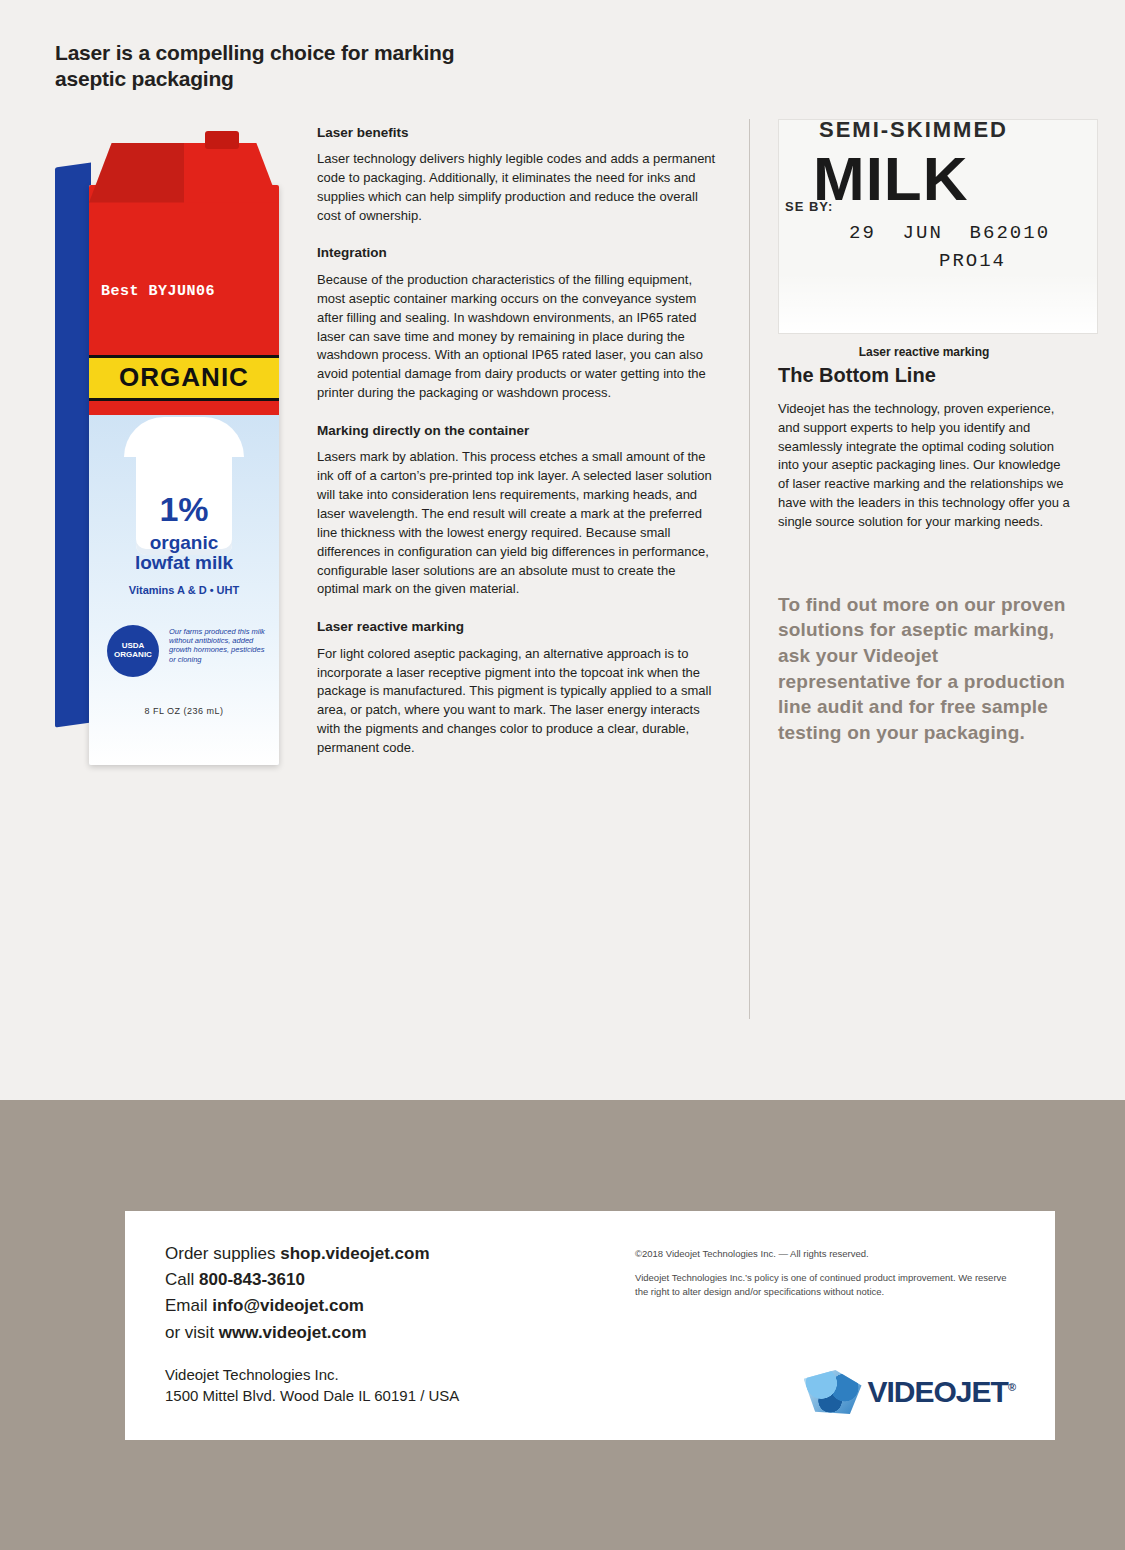Laser is a compelling choice for marking
aseptic packaging
Best BYJUN06
ORGANIC
1%
organic
lowfat milk
Vitamins A & D • UHT
USDA
ORGANIC
Our farms produced this milk without antibiotics, added growth hormones, pesticides or cloning
8 FL OZ (236 mL)
Laser benefits
Laser technology delivers highly legible codes and adds a permanent code to packaging. Additionally, it eliminates the need for inks and supplies which can help simplify production and reduce the overall cost of ownership.
Integration
Because of the production characteristics of the filling equipment, most aseptic container marking occurs on the conveyance system after filling and sealing. In washdown environments, an IP65 rated laser can save time and money by remaining in place during the washdown process. With an optional IP65 rated laser, you can also avoid potential damage from dairy products or water getting into the printer during the packaging or washdown process.
Marking directly on the container
Lasers mark by ablation. This process etches a small amount of the ink off of a carton’s pre-printed top ink layer. A selected laser solution will take into consideration lens requirements, marking heads, and laser wavelength. The end result will create a mark at the preferred line thickness with the lowest energy required. Because small differences in configuration can yield big differences in performance, configurable laser solutions are an absolute must to create the optimal mark on the given material.
Laser reactive marking
For light colored aseptic packaging, an alternative approach is to incorporate a laser receptive pigment into the topcoat ink when the package is manufactured. This pigment is typically applied to a small area, or patch, where you want to mark. The laser energy interacts with the pigments and changes color to produce a clear, durable, permanent code.
SEMI-SKIMMED
MILK
SE BY:
29 JUN B62010
PRO14
Laser reactive marking
The Bottom Line
Videojet has the technology, proven experience, and support experts to help you identify and seamlessly integrate the optimal coding solution into your aseptic packaging lines. Our knowledge of laser reactive marking and the relationships we have with the leaders in this technology offer you a single source solution for your marking needs.
To find out more on our proven solutions for aseptic marking, ask your Videojet representative for a production line audit and for free sample testing on your packaging.
Order supplies shop.videojet.com
Call 800-843-3610
Email info@videojet.com
or visit www.videojet.com
Videojet Technologies Inc.
1500 Mittel Blvd. Wood Dale IL 60191 / USA
©2018 Videojet Technologies Inc. — All rights reserved.
Videojet Technologies Inc.’s policy is one of continued product improvement. We reserve the right to alter design and/or specifications without notice.
VIDEOJET®